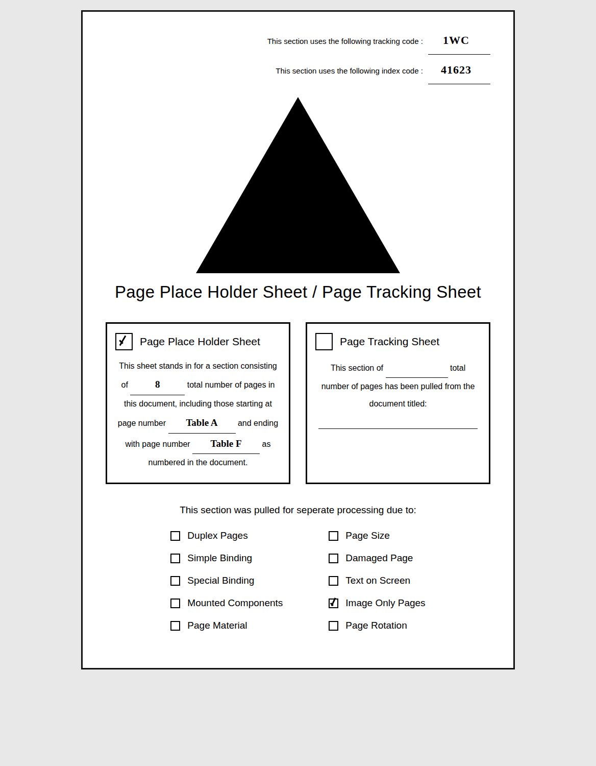This section uses the following tracking code : 1WC
This section uses the following index code : 41623
Page Place Holder Sheet / Page Tracking Sheet
Page Place Holder Sheet
This sheet stands in for a section consisting of 8 total number of pages in this document, including those starting at page number Table A and ending with page number Table F as numbered in the document.
Page Tracking Sheet
This section of total number of pages has been pulled from the document titled:
This section was pulled for seperate processing due to:
Duplex Pages
Simple Binding
Special Binding
Mounted Components
Page Material
Page Size
Damaged Page
Text on Screen
Image Only Pages
Page Rotation